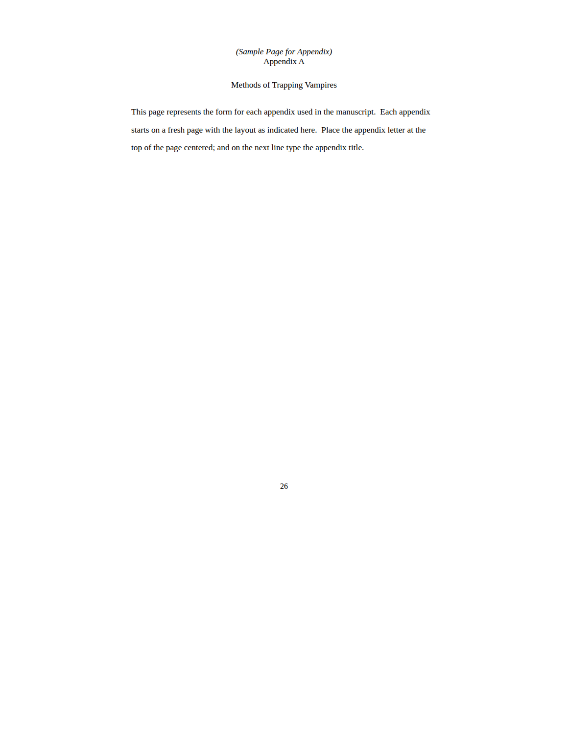(Sample Page for Appendix)
Appendix A
Methods of Trapping Vampires
This page represents the form for each appendix used in the manuscript. Each appendix starts on a fresh page with the layout as indicated here. Place the appendix letter at the top of the page centered; and on the next line type the appendix title.
26